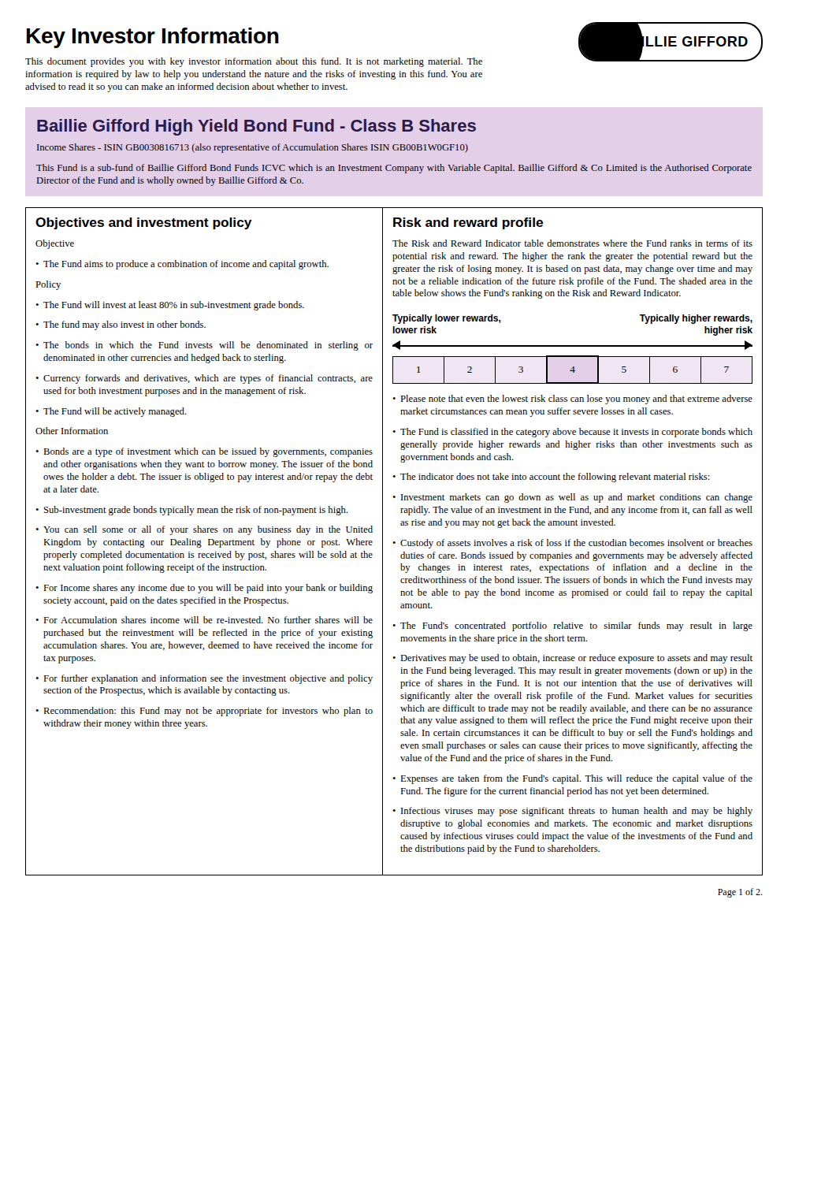Key Investor Information
This document provides you with key investor information about this fund. It is not marketing material. The information is required by law to help you understand the nature and the risks of investing in this fund. You are advised to read it so you can make an informed decision about whether to invest.
BAILLIE GIFFORD
Baillie Gifford High Yield Bond Fund - Class B Shares
Income Shares - ISIN GB0030816713 (also representative of Accumulation Shares ISIN GB00B1W0GF10)
This Fund is a sub-fund of Baillie Gifford Bond Funds ICVC which is an Investment Company with Variable Capital. Baillie Gifford & Co Limited is the Authorised Corporate Director of the Fund and is wholly owned by Baillie Gifford & Co.
Objectives and investment policy
Objective
The Fund aims to produce a combination of income and capital growth.
Policy
The Fund will invest at least 80% in sub-investment grade bonds.
The fund may also invest in other bonds.
The bonds in which the Fund invests will be denominated in sterling or denominated in other currencies and hedged back to sterling.
Currency forwards and derivatives, which are types of financial contracts, are used for both investment purposes and in the management of risk.
The Fund will be actively managed.
Other Information
Bonds are a type of investment which can be issued by governments, companies and other organisations when they want to borrow money. The issuer of the bond owes the holder a debt. The issuer is obliged to pay interest and/or repay the debt at a later date.
Sub-investment grade bonds typically mean the risk of non-payment is high.
You can sell some or all of your shares on any business day in the United Kingdom by contacting our Dealing Department by phone or post. Where properly completed documentation is received by post, shares will be sold at the next valuation point following receipt of the instruction.
For Income shares any income due to you will be paid into your bank or building society account, paid on the dates specified in the Prospectus.
For Accumulation shares income will be re-invested. No further shares will be purchased but the reinvestment will be reflected in the price of your existing accumulation shares. You are, however, deemed to have received the income for tax purposes.
For further explanation and information see the investment objective and policy section of the Prospectus, which is available by contacting us.
Recommendation: this Fund may not be appropriate for investors who plan to withdraw their money within three years.
Risk and reward profile
The Risk and Reward Indicator table demonstrates where the Fund ranks in terms of its potential risk and reward. The higher the rank the greater the potential reward but the greater the risk of losing money. It is based on past data, may change over time and may not be a reliable indication of the future risk profile of the Fund. The shaded area in the table below shows the Fund's ranking on the Risk and Reward Indicator.
Typically lower rewards,
lower risk
Typically higher rewards,
higher risk
| 1 | 2 | 3 | 4 | 5 | 6 | 7 |
Please note that even the lowest risk class can lose you money and that extreme adverse market circumstances can mean you suffer severe losses in all cases.
The Fund is classified in the category above because it invests in corporate bonds which generally provide higher rewards and higher risks than other investments such as government bonds and cash.
The indicator does not take into account the following relevant material risks:
Investment markets can go down as well as up and market conditions can change rapidly. The value of an investment in the Fund, and any income from it, can fall as well as rise and you may not get back the amount invested.
Custody of assets involves a risk of loss if the custodian becomes insolvent or breaches duties of care. Bonds issued by companies and governments may be adversely affected by changes in interest rates, expectations of inflation and a decline in the creditworthiness of the bond issuer. The issuers of bonds in which the Fund invests may not be able to pay the bond income as promised or could fail to repay the capital amount.
The Fund's concentrated portfolio relative to similar funds may result in large movements in the share price in the short term.
Derivatives may be used to obtain, increase or reduce exposure to assets and may result in the Fund being leveraged. This may result in greater movements (down or up) in the price of shares in the Fund. It is not our intention that the use of derivatives will significantly alter the overall risk profile of the Fund. Market values for securities which are difficult to trade may not be readily available, and there can be no assurance that any value assigned to them will reflect the price the Fund might receive upon their sale. In certain circumstances it can be difficult to buy or sell the Fund's holdings and even small purchases or sales can cause their prices to move significantly, affecting the value of the Fund and the price of shares in the Fund.
Expenses are taken from the Fund's capital. This will reduce the capital value of the Fund. The figure for the current financial period has not yet been determined.
Infectious viruses may pose significant threats to human health and may be highly disruptive to global economies and markets. The economic and market disruptions caused by infectious viruses could impact the value of the investments of the Fund and the distributions paid by the Fund to shareholders.
Page 1 of 2.